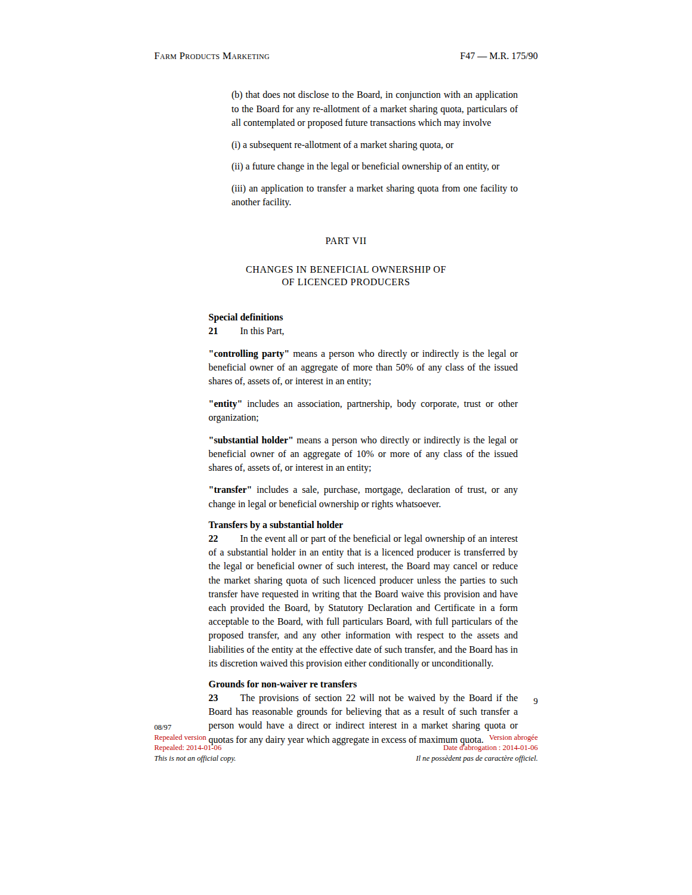Farm Products Marketing
F47 — M.R. 175/90
(b) that does not disclose to the Board, in conjunction with an application to the Board for any re-allotment of a market sharing quota, particulars of all contemplated or proposed future transactions which may involve
(i) a subsequent re-allotment of a market sharing quota, or
(ii) a future change in the legal or beneficial ownership of an entity, or
(iii) an application to transfer a market sharing quota from one facility to another facility.
PART VII
CHANGES IN BENEFICIAL OWNERSHIP OF
OF LICENCED PRODUCERS
Special definitions
21 In this Part,
"controlling party" means a person who directly or indirectly is the legal or beneficial owner of an aggregate of more than 50% of any class of the issued shares of, assets of, or interest in an entity;
"entity" includes an association, partnership, body corporate, trust or other organization;
"substantial holder" means a person who directly or indirectly is the legal or beneficial owner of an aggregate of 10% or more of any class of the issued shares of, assets of, or interest in an entity;
"transfer" includes a sale, purchase, mortgage, declaration of trust, or any change in legal or beneficial ownership or rights whatsoever.
Transfers by a substantial holder
22 In the event all or part of the beneficial or legal ownership of an interest of a substantial holder in an entity that is a licenced producer is transferred by the legal or beneficial owner of such interest, the Board may cancel or reduce the market sharing quota of such licenced producer unless the parties to such transfer have requested in writing that the Board waive this provision and have each provided the Board, by Statutory Declaration and Certificate in a form acceptable to the Board, with full particulars Board, with full particulars of the proposed transfer, and any other information with respect to the assets and liabilities of the entity at the effective date of such transfer, and the Board has in its discretion waived this provision either conditionally or unconditionally.
Grounds for non-waiver re transfers
23 The provisions of section 22 will not be waived by the Board if the Board has reasonable grounds for believing that as a result of such transfer a person would have a direct or indirect interest in a market sharing quota or quotas for any dairy year which aggregate in excess of maximum quota.
9
08/97
Repealed version
Repealed: 2014-01-06
This is not an official copy.
Version abrogée
Date d'abrogation : 2014-01-06
Il ne possèdent pas de caractère officiel.